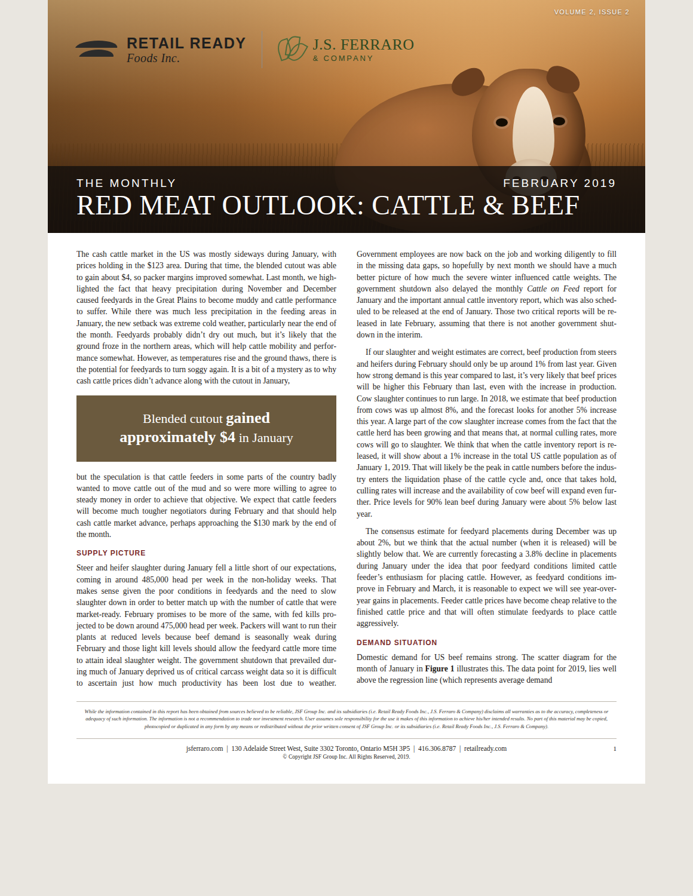VOLUME 2, ISSUE 2
RETAIL READY
Foods Inc.
J.S. FERRARO
& COMPANY
THE MONTHLY FEBRUARY 2019
RED MEAT OUTLOOK: CATTLE & BEEF
The cash cattle market in the US was mostly sideways during January, with prices holding in the $123 area. During that time, the blended cutout was able to gain about $4, so packer margins improved somewhat. Last month, we highlighted the fact that heavy precipitation during November and December caused feedyards in the Great Plains to become muddy and cattle performance to suffer. While there was much less precipitation in the feeding areas in January, the new setback was extreme cold weather, particularly near the end of the month. Feedyards probably didn’t dry out much, but it’s likely that the ground froze in the northern areas, which will help cattle mobility and performance somewhat. However, as temperatures rise and the ground thaws, there is the potential for feedyards to turn soggy again. It is a bit of a mystery as to why cash cattle prices didn’t advance along with the cutout in January,
Blended cutout gained
approximately $4 in January
but the speculation is that cattle feeders in some parts of the country badly wanted to move cattle out of the mud and so were more willing to agree to steady money in order to achieve that objective. We expect that cattle feeders will become much tougher negotiators during February and that should help cash cattle market advance, perhaps approaching the $130 mark by the end of the month.
SUPPLY PICTURE
Steer and heifer slaughter during January fell a little short of our expectations, coming in around 485,000 head per week in the non-holiday weeks. That makes sense given the poor conditions in feedyards and the need to slow slaughter down in order to better match up with the number of cattle that were market-ready. February promises to be more of the same, with fed kills projected to be down around 475,000 head per week. Packers will want to run their plants at reduced levels because beef demand is seasonally weak during February and those light kill levels should allow the feedyard cattle more time to attain ideal slaughter weight. The government shutdown that prevailed during much of January deprived us of critical carcass weight data so it is difficult to ascertain just how much productivity has been lost due to weather. Government employees are now back on the job and working diligently to fill in the missing data gaps, so hopefully by next month we should have a much better picture of how much the severe winter influenced cattle weights. The government shutdown also delayed the monthly Cattle on Feed report for January and the important annual cattle inventory report, which was also scheduled to be released at the end of January. Those two critical reports will be released in late February, assuming that there is not another government shutdown in the interim.
If our slaughter and weight estimates are correct, beef production from steers and heifers during February should only be up around 1% from last year. Given how strong demand is this year compared to last, it’s very likely that beef prices will be higher this February than last, even with the increase in production. Cow slaughter continues to run large. In 2018, we estimate that beef production from cows was up almost 8%, and the forecast looks for another 5% increase this year. A large part of the cow slaughter increase comes from the fact that the cattle herd has been growing and that means that, at normal culling rates, more cows will go to slaughter. We think that when the cattle inventory report is released, it will show about a 1% increase in the total US cattle population as of January 1, 2019. That will likely be the peak in cattle numbers before the industry enters the liquidation phase of the cattle cycle and, once that takes hold, culling rates will increase and the availability of cow beef will expand even further. Price levels for 90% lean beef during January were about 5% below last year.
The consensus estimate for feedyard placements during December was up about 2%, but we think that the actual number (when it is released) will be slightly below that. We are currently forecasting a 3.8% decline in placements during January under the idea that poor feedyard conditions limited cattle feeder’s enthusiasm for placing cattle. However, as feedyard conditions improve in February and March, it is reasonable to expect we will see year-over-year gains in placements. Feeder cattle prices have become cheap relative to the finished cattle price and that will often stimulate feedyards to place cattle aggressively.
DEMAND SITUATION
Domestic demand for US beef remains strong. The scatter diagram for the month of January in Figure 1 illustrates this. The data point for 2019, lies well above the regression line (which represents average demand
While the information contained in this report has been obtained from sources believed to be reliable, JSF Group Inc. and its subsidiaries (i.e. Retail Ready Foods Inc., J.S. Ferraro & Company) disclaims all warranties as to the accuracy, completeness or adequacy of such information. The information is not a recommendation to trade nor investment research. User assumes sole responsibility for the use it makes of this information to achieve his/her intended results. No part of this material may be copied, photocopied or duplicated in any form by any means or redistributed without the prior written consent of JSF Group Inc. or its subsidiaries (i.e. Retail Ready Foods Inc., J.S. Ferraro & Company).
jsferraro.com | 130 Adelaide Street West, Suite 3302 Toronto, Ontario M5H 3P5 | 416.306.8787 | retailready.com
© Copyright JSF Group Inc. All Rights Reserved, 2019.
1